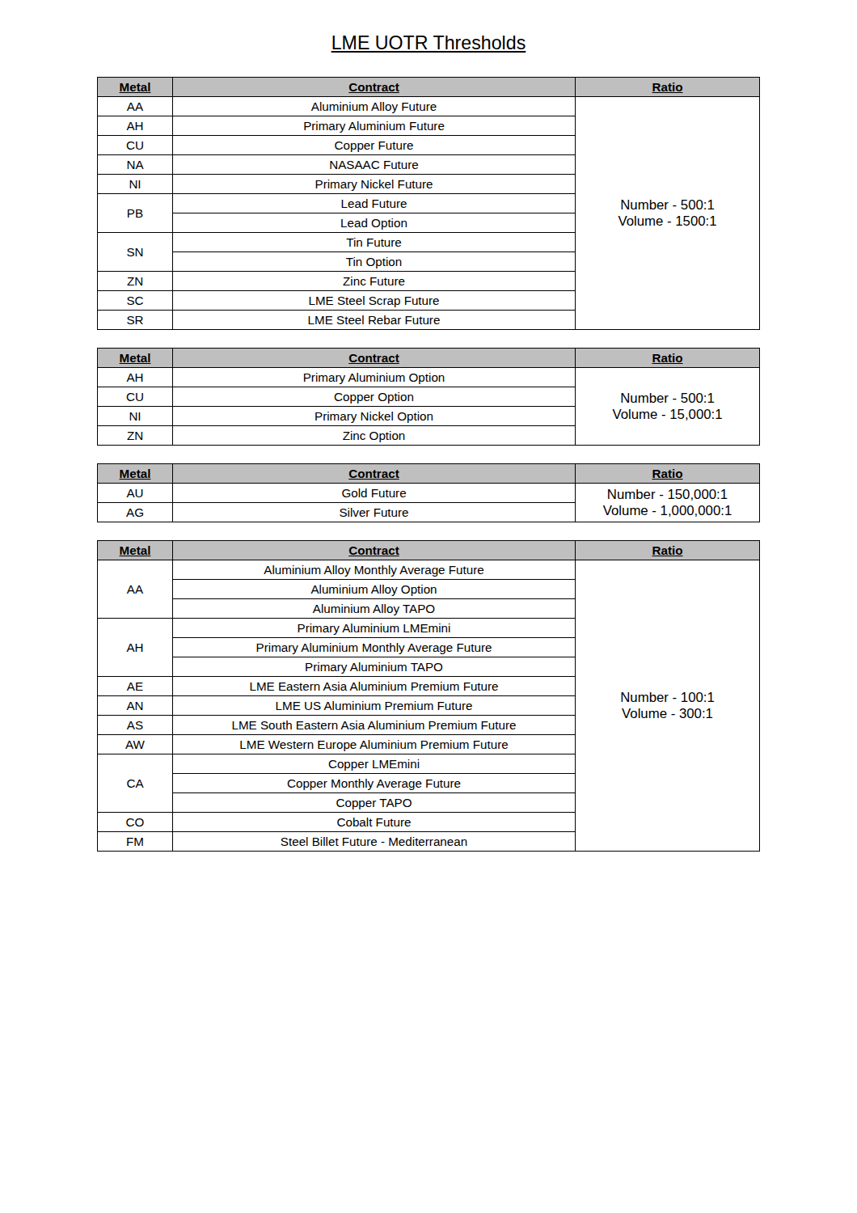LME UOTR Thresholds
| Metal | Contract | Ratio |
| --- | --- | --- |
| AA | Aluminium Alloy Future | Number - 500:1 Volume - 1500:1 |
| AH | Primary Aluminium Future |
| CU | Copper Future |
| NA | NASAAC Future |
| NI | Primary Nickel Future |
| PB | Lead Future |
| Lead Option |
| SN | Tin Future |
| Tin Option |
| ZN | Zinc Future |
| SC | LME Steel Scrap Future |
| SR | LME Steel Rebar Future |
| Metal | Contract | Ratio |
| --- | --- | --- |
| AH | Primary Aluminium Option | Number - 500:1 Volume - 15,000:1 |
| CU | Copper Option |
| NI | Primary Nickel Option |
| ZN | Zinc Option |
| Metal | Contract | Ratio |
| --- | --- | --- |
| AU | Gold Future | Number - 150,000:1 Volume - 1,000,000:1 |
| AG | Silver Future |
| Metal | Contract | Ratio |
| --- | --- | --- |
| AA | Aluminium Alloy Monthly Average Future | Number - 100:1 Volume - 300:1 |
| Aluminium Alloy Option |
| Aluminium Alloy TAPO |
| AH | Primary Aluminium LMEmini |
| Primary Aluminium Monthly Average Future |
| Primary Aluminium TAPO |
| AE | LME Eastern Asia Aluminium Premium Future |
| AN | LME US Aluminium Premium Future |
| AS | LME South Eastern Asia Aluminium Premium Future |
| AW | LME Western Europe Aluminium Premium Future |
| CA | Copper LMEmini |
| Copper Monthly Average Future |
| Copper TAPO |
| CO | Cobalt Future |
| FM | Steel Billet Future - Mediterranean |